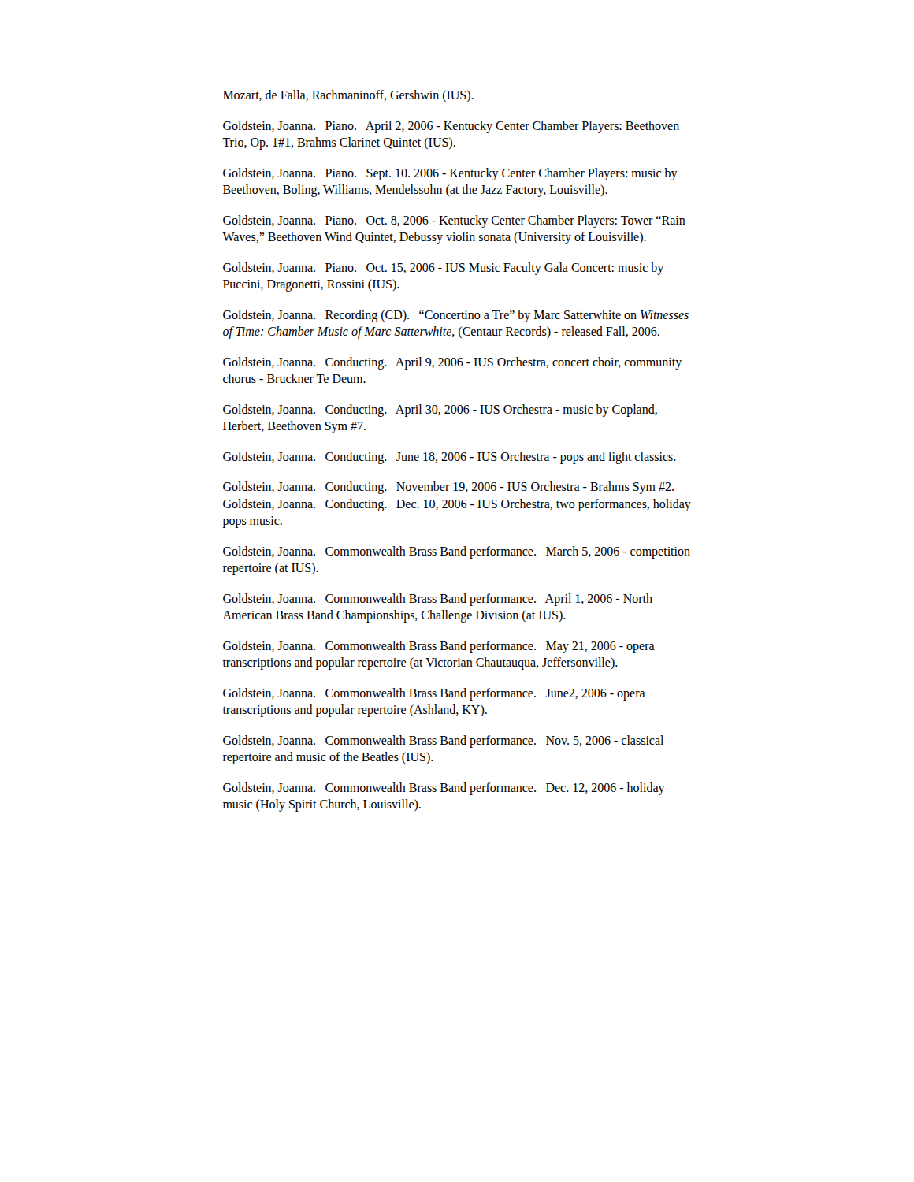Mozart, de Falla, Rachmaninoff, Gershwin (IUS).
Goldstein, Joanna. Piano. April 2, 2006 - Kentucky Center Chamber Players: Beethoven Trio, Op. 1#1, Brahms Clarinet Quintet (IUS).
Goldstein, Joanna. Piano. Sept. 10. 2006 - Kentucky Center Chamber Players: music by Beethoven, Boling, Williams, Mendelssohn (at the Jazz Factory, Louisville).
Goldstein, Joanna. Piano. Oct. 8, 2006 - Kentucky Center Chamber Players: Tower “Rain Waves,” Beethoven Wind Quintet, Debussy violin sonata (University of Louisville).
Goldstein, Joanna. Piano. Oct. 15, 2006 - IUS Music Faculty Gala Concert: music by Puccini, Dragonetti, Rossini (IUS).
Goldstein, Joanna. Recording (CD). “Concertino a Tre” by Marc Satterwhite on Witnesses of Time: Chamber Music of Marc Satterwhite, (Centaur Records) - released Fall, 2006.
Goldstein, Joanna. Conducting. April 9, 2006 - IUS Orchestra, concert choir, community chorus - Bruckner Te Deum.
Goldstein, Joanna. Conducting. April 30, 2006 - IUS Orchestra - music by Copland, Herbert, Beethoven Sym #7.
Goldstein, Joanna. Conducting. June 18, 2006 - IUS Orchestra - pops and light classics.
Goldstein, Joanna. Conducting. November 19, 2006 - IUS Orchestra - Brahms Sym #2.
Goldstein, Joanna. Conducting. Dec. 10, 2006 - IUS Orchestra, two performances, holiday pops music.
Goldstein, Joanna. Commonwealth Brass Band performance. March 5, 2006 - competition repertoire (at IUS).
Goldstein, Joanna. Commonwealth Brass Band performance. April 1, 2006 - North American Brass Band Championships, Challenge Division (at IUS).
Goldstein, Joanna. Commonwealth Brass Band performance. May 21, 2006 - opera transcriptions and popular repertoire (at Victorian Chautauqua, Jeffersonville).
Goldstein, Joanna. Commonwealth Brass Band performance. June2, 2006 - opera transcriptions and popular repertoire (Ashland, KY).
Goldstein, Joanna. Commonwealth Brass Band performance. Nov. 5, 2006 - classical repertoire and music of the Beatles (IUS).
Goldstein, Joanna. Commonwealth Brass Band performance. Dec. 12, 2006 - holiday music (Holy Spirit Church, Louisville).